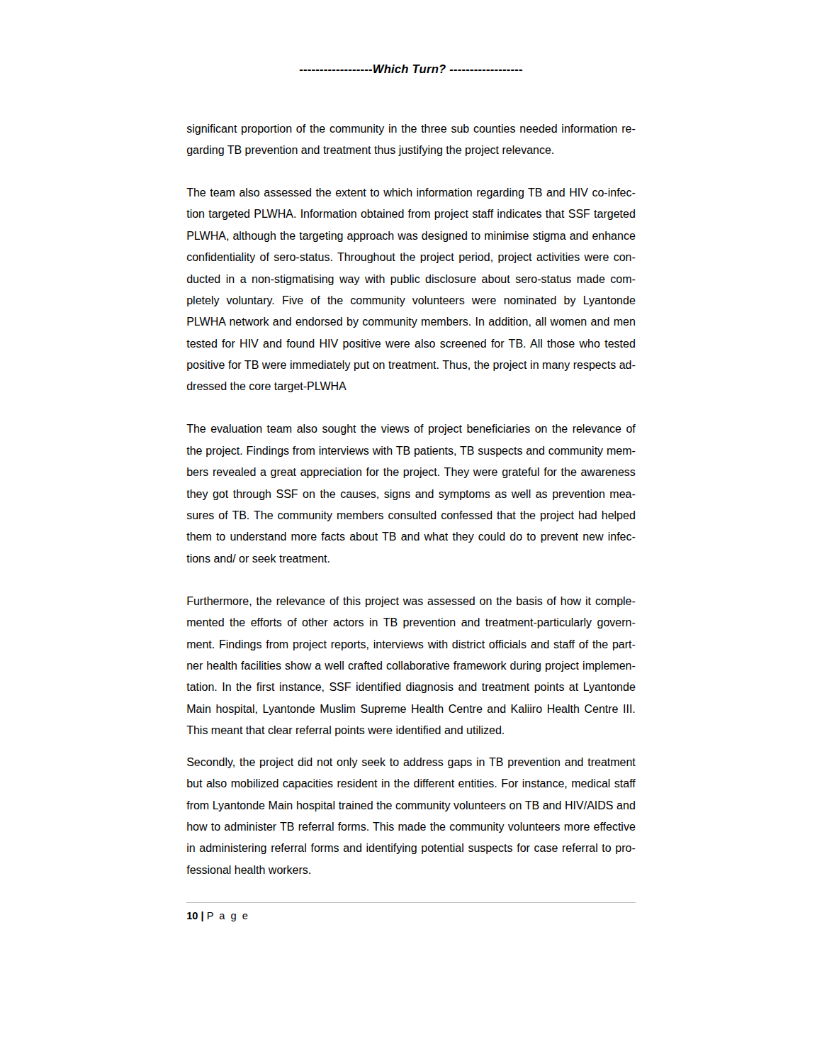------------------Which Turn? ------------------
significant proportion of the community in the three sub counties needed information regarding TB prevention and treatment thus justifying the project relevance.
The team also assessed the extent to which information regarding TB and HIV co-infection targeted PLWHA. Information obtained from project staff indicates that SSF targeted PLWHA, although the targeting approach was designed to minimise stigma and enhance confidentiality of sero-status. Throughout the project period, project activities were conducted in a non-stigmatising way with public disclosure about sero-status made completely voluntary. Five of the community volunteers were nominated by Lyantonde PLWHA network and endorsed by community members. In addition, all women and men tested for HIV and found HIV positive were also screened for TB. All those who tested positive for TB were immediately put on treatment. Thus, the project in many respects addressed the core target-PLWHA
The evaluation team also sought the views of project beneficiaries on the relevance of the project. Findings from interviews with TB patients, TB suspects and community members revealed a great appreciation for the project. They were grateful for the awareness they got through SSF on the causes, signs and symptoms as well as prevention measures of TB. The community members consulted confessed that the project had helped them to understand more facts about TB and what they could do to prevent new infections and/ or seek treatment.
Furthermore, the relevance of this project was assessed on the basis of how it complemented the efforts of other actors in TB prevention and treatment-particularly government. Findings from project reports, interviews with district officials and staff of the partner health facilities show a well crafted collaborative framework during project implementation. In the first instance, SSF identified diagnosis and treatment points at Lyantonde Main hospital, Lyantonde Muslim Supreme Health Centre and Kaliiro Health Centre III. This meant that clear referral points were identified and utilized.
Secondly, the project did not only seek to address gaps in TB prevention and treatment but also mobilized capacities resident in the different entities. For instance, medical staff from Lyantonde Main hospital trained the community volunteers on TB and HIV/AIDS and how to administer TB referral forms. This made the community volunteers more effective in administering referral forms and identifying potential suspects for case referral to professional health workers.
10 | P a g e